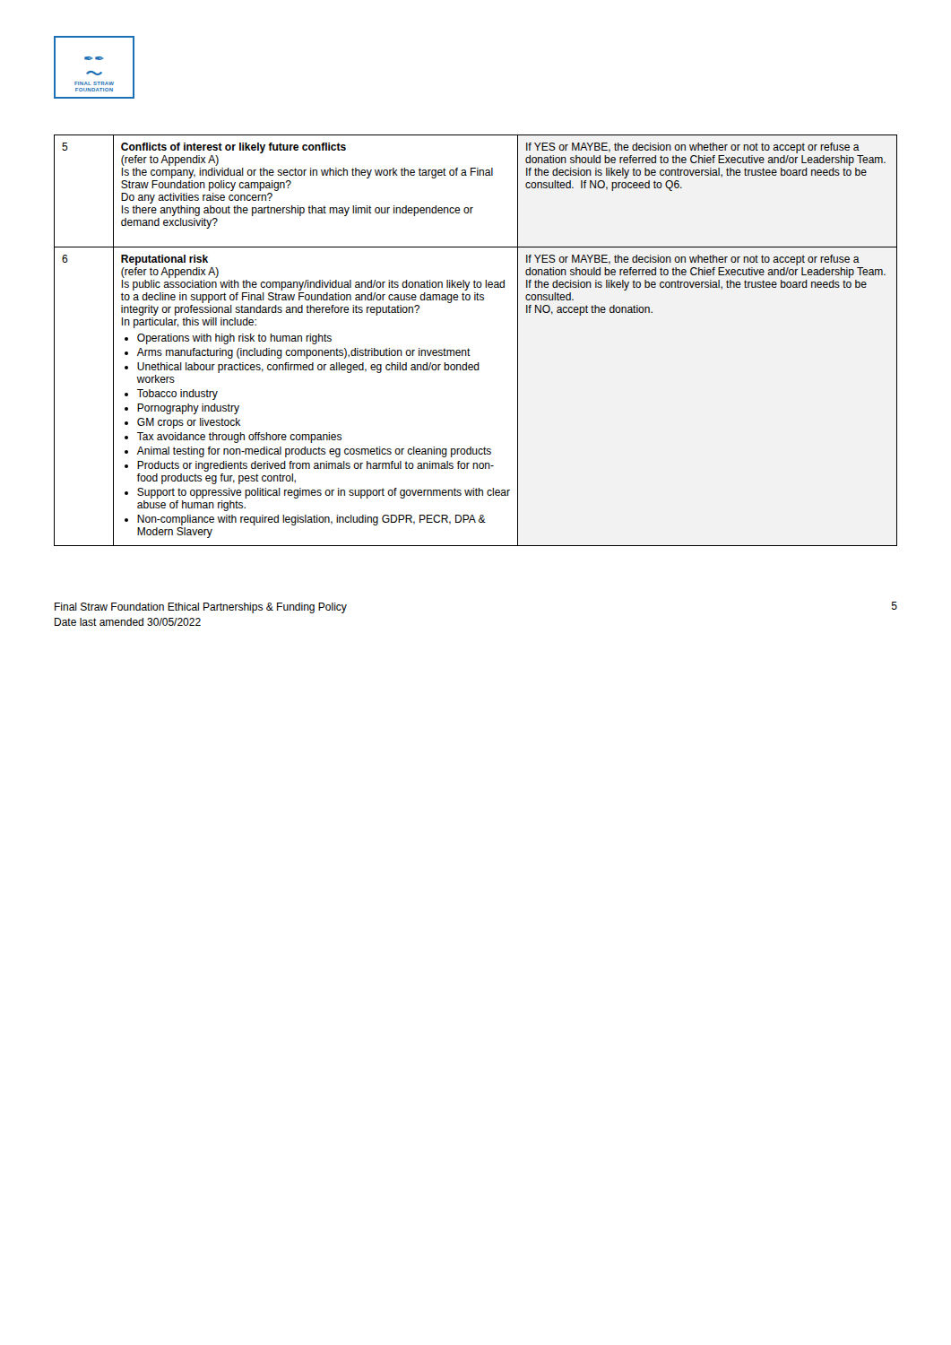✒✒
〜
FINAL STRAW
FOUNDATION
| 5 | Conflicts of interest or likely future conflicts (refer to Appendix A) Is the company, individual or the sector in which they work the target of a Final Straw Foundation policy campaign? Do any activities raise concern? Is there anything about the partnership that may limit our independence or demand exclusivity? | If YES or MAYBE, the decision on whether or not to accept or refuse a donation should be referred to the Chief Executive and/or Leadership Team. If the decision is likely to be controversial, the trustee board needs to be consulted. If NO, proceed to Q6. |
| 6 | Reputational risk (refer to Appendix A) Is public association with the company/individual and/or its donation likely to lead to a decline in support of Final Straw Foundation and/or cause damage to its integrity or professional standards and therefore its reputation? In particular, this will include: Operations with high risk to human rights Arms manufacturing (including components),distribution or investment Unethical labour practices, confirmed or alleged, eg child and/or bonded workers Tobacco industry Pornography industry GM crops or livestock Tax avoidance through offshore companies Animal testing for non-medical products eg cosmetics or cleaning products Products or ingredients derived from animals or harmful to animals for non-food products eg fur, pest control, Support to oppressive political regimes or in support of governments with clear abuse of human rights. Non-compliance with required legislation, including GDPR, PECR, DPA & Modern Slavery | If YES or MAYBE, the decision on whether or not to accept or refuse a donation should be referred to the Chief Executive and/or Leadership Team. If the decision is likely to be controversial, the trustee board needs to be consulted. If NO, accept the donation. |
Final Straw Foundation Ethical Partnerships & Funding Policy
Date last amended 30/05/2022
5